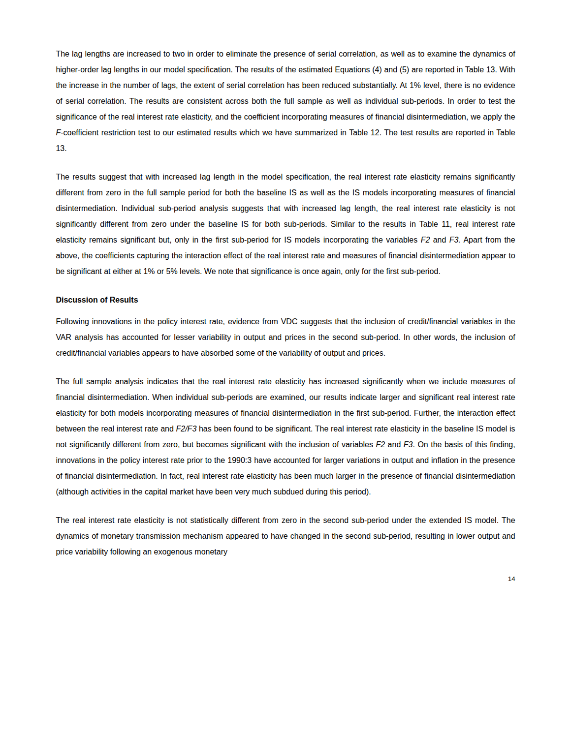The lag lengths are increased to two in order to eliminate the presence of serial correlation, as well as to examine the dynamics of higher-order lag lengths in our model specification. The results of the estimated Equations (4) and (5) are reported in Table 13. With the increase in the number of lags, the extent of serial correlation has been reduced substantially. At 1% level, there is no evidence of serial correlation. The results are consistent across both the full sample as well as individual sub-periods. In order to test the significance of the real interest rate elasticity, and the coefficient incorporating measures of financial disintermediation, we apply the F-coefficient restriction test to our estimated results which we have summarized in Table 12. The test results are reported in Table 13.
The results suggest that with increased lag length in the model specification, the real interest rate elasticity remains significantly different from zero in the full sample period for both the baseline IS as well as the IS models incorporating measures of financial disintermediation. Individual sub-period analysis suggests that with increased lag length, the real interest rate elasticity is not significantly different from zero under the baseline IS for both sub-periods. Similar to the results in Table 11, real interest rate elasticity remains significant but, only in the first sub-period for IS models incorporating the variables F2 and F3. Apart from the above, the coefficients capturing the interaction effect of the real interest rate and measures of financial disintermediation appear to be significant at either at 1% or 5% levels. We note that significance is once again, only for the first sub-period.
Discussion of Results
Following innovations in the policy interest rate, evidence from VDC suggests that the inclusion of credit/financial variables in the VAR analysis has accounted for lesser variability in output and prices in the second sub-period. In other words, the inclusion of credit/financial variables appears to have absorbed some of the variability of output and prices.
The full sample analysis indicates that the real interest rate elasticity has increased significantly when we include measures of financial disintermediation. When individual sub-periods are examined, our results indicate larger and significant real interest rate elasticity for both models incorporating measures of financial disintermediation in the first sub-period. Further, the interaction effect between the real interest rate and F2/F3 has been found to be significant. The real interest rate elasticity in the baseline IS model is not significantly different from zero, but becomes significant with the inclusion of variables F2 and F3. On the basis of this finding, innovations in the policy interest rate prior to the 1990:3 have accounted for larger variations in output and inflation in the presence of financial disintermediation. In fact, real interest rate elasticity has been much larger in the presence of financial disintermediation (although activities in the capital market have been very much subdued during this period).
The real interest rate elasticity is not statistically different from zero in the second sub-period under the extended IS model. The dynamics of monetary transmission mechanism appeared to have changed in the second sub-period, resulting in lower output and price variability following an exogenous monetary
14